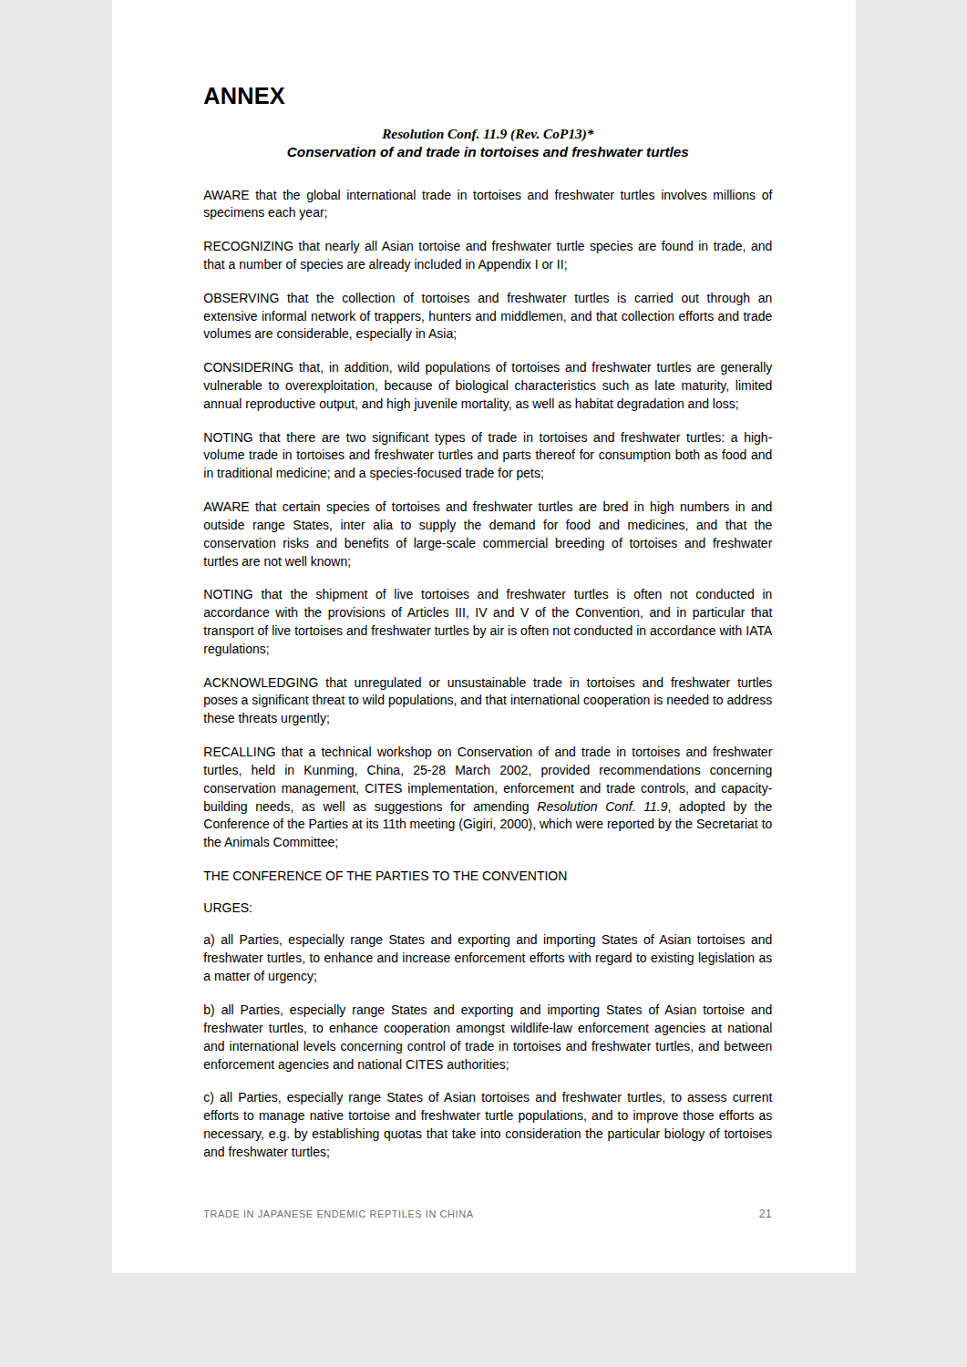ANNEX
Resolution Conf. 11.9 (Rev. CoP13)*
Conservation of and trade in tortoises and freshwater turtles
AWARE that the global international trade in tortoises and freshwater turtles involves millions of specimens each year;
RECOGNIZING that nearly all Asian tortoise and freshwater turtle species are found in trade, and that a number of species are already included in Appendix I or II;
OBSERVING that the collection of tortoises and freshwater turtles is carried out through an extensive informal network of trappers, hunters and middlemen, and that collection efforts and trade volumes are considerable, especially in Asia;
CONSIDERING that, in addition, wild populations of tortoises and freshwater turtles are generally vulnerable to overexploitation, because of biological characteristics such as late maturity, limited annual reproductive output, and high juvenile mortality, as well as habitat degradation and loss;
NOTING that there are two significant types of trade in tortoises and freshwater turtles: a high-volume trade in tortoises and freshwater turtles and parts thereof for consumption both as food and in traditional medicine; and a species-focused trade for pets;
AWARE that certain species of tortoises and freshwater turtles are bred in high numbers in and outside range States, inter alia to supply the demand for food and medicines, and that the conservation risks and benefits of large-scale commercial breeding of tortoises and freshwater turtles are not well known;
NOTING that the shipment of live tortoises and freshwater turtles is often not conducted in accordance with the provisions of Articles III, IV and V of the Convention, and in particular that transport of live tortoises and freshwater turtles by air is often not conducted in accordance with IATA regulations;
ACKNOWLEDGING that unregulated or unsustainable trade in tortoises and freshwater turtles poses a significant threat to wild populations, and that international cooperation is needed to address these threats urgently;
RECALLING that a technical workshop on Conservation of and trade in tortoises and freshwater turtles, held in Kunming, China, 25-28 March 2002, provided recommendations concerning conservation management, CITES implementation, enforcement and trade controls, and capacity-building needs, as well as suggestions for amending Resolution Conf. 11.9, adopted by the Conference of the Parties at its 11th meeting (Gigiri, 2000), which were reported by the Secretariat to the Animals Committee;
THE CONFERENCE OF THE PARTIES TO THE CONVENTION
URGES:
a) all Parties, especially range States and exporting and importing States of Asian tortoises and freshwater turtles, to enhance and increase enforcement efforts with regard to existing legislation as a matter of urgency;
b) all Parties, especially range States and exporting and importing States of Asian tortoise and freshwater turtles, to enhance cooperation amongst wildlife-law enforcement agencies at national and international levels concerning control of trade in tortoises and freshwater turtles, and between enforcement agencies and national CITES authorities;
c) all Parties, especially range States of Asian tortoises and freshwater turtles, to assess current efforts to manage native tortoise and freshwater turtle populations, and to improve those efforts as necessary, e.g. by establishing quotas that take into consideration the particular biology of tortoises and freshwater turtles;
Trade in Japanese endemic reptiles in China
21